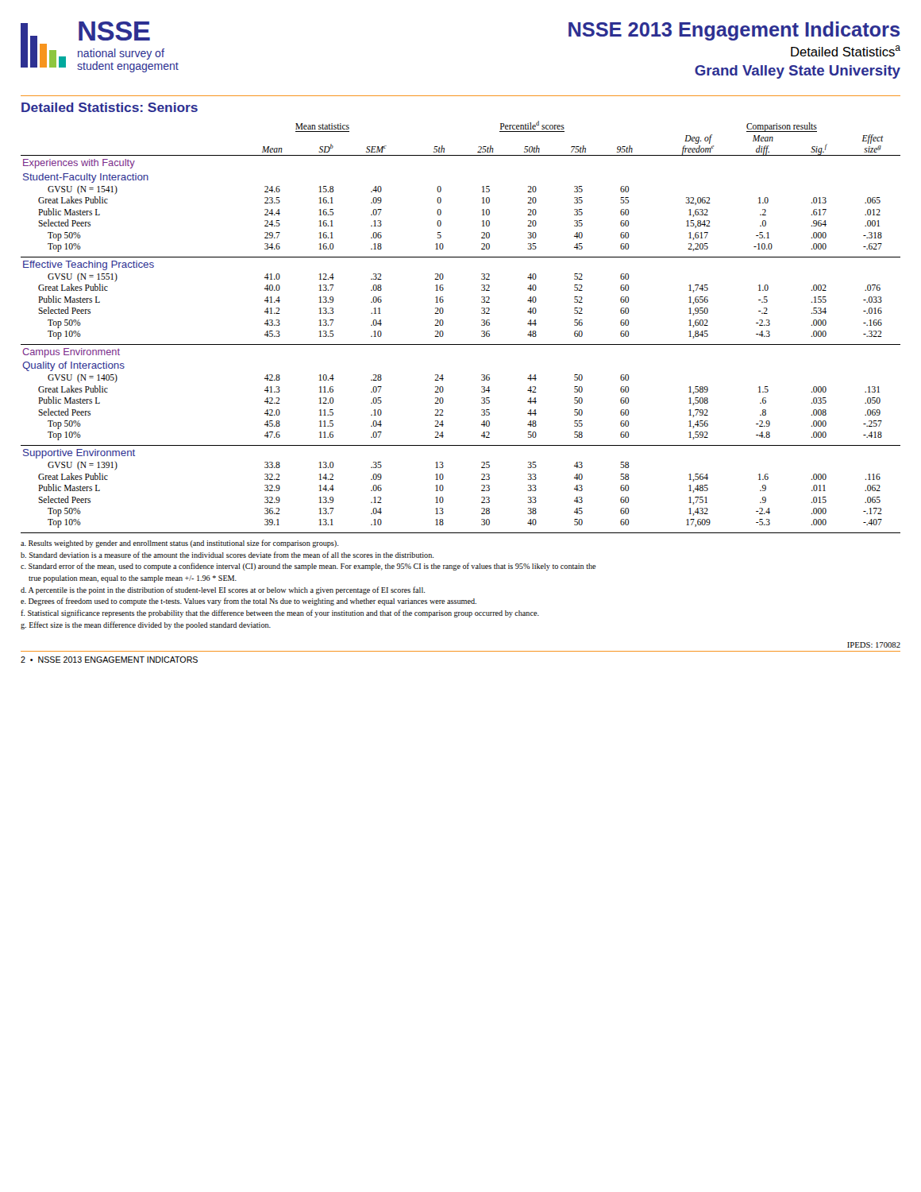NSSE
national survey of
student engagement
NSSE 2013 Engagement Indicators
Detailed Statisticsa
Grand Valley State University
Detailed Statistics: Seniors
| | Mean statistics | | Percentile d scores | | Comparison results |
| --- | --- | --- | --- | --- | --- |
| | | | | | | | | | | | Deg. of | Mean | | Effect |
| | Mean | SD b | SEM c | | 5th | 25th | 50th | 75th | 95th | | freedom e | diff. | Sig. f | size g |
| Experiences with Faculty |
| Student-Faculty Interaction |
| GVSU (N = 1541) | 24.6 | 15.8 | .40 | | 0 | 15 | 20 | 35 | 60 | | | | | |
| Great Lakes Public | 23.5 | 16.1 | .09 | | 0 | 10 | 20 | 35 | 55 | | 32,062 | 1.0 | .013 | .065 |
| Public Masters L | 24.4 | 16.5 | .07 | | 0 | 10 | 20 | 35 | 60 | | 1,632 | .2 | .617 | .012 |
| Selected Peers | 24.5 | 16.1 | .13 | | 0 | 10 | 20 | 35 | 60 | | 15,842 | .0 | .964 | .001 |
| Top 50% | 29.7 | 16.1 | .06 | | 5 | 20 | 30 | 40 | 60 | | 1,617 | -5.1 | .000 | -.318 |
| Top 10% | 34.6 | 16.0 | .18 | | 10 | 20 | 35 | 45 | 60 | | 2,205 | -10.0 | .000 | -.627 |
| Effective Teaching Practices |
| GVSU (N = 1551) | 41.0 | 12.4 | .32 | | 20 | 32 | 40 | 52 | 60 | | | | | |
| Great Lakes Public | 40.0 | 13.7 | .08 | | 16 | 32 | 40 | 52 | 60 | | 1,745 | 1.0 | .002 | .076 |
| Public Masters L | 41.4 | 13.9 | .06 | | 16 | 32 | 40 | 52 | 60 | | 1,656 | -.5 | .155 | -.033 |
| Selected Peers | 41.2 | 13.3 | .11 | | 20 | 32 | 40 | 52 | 60 | | 1,950 | -.2 | .534 | -.016 |
| Top 50% | 43.3 | 13.7 | .04 | | 20 | 36 | 44 | 56 | 60 | | 1,602 | -2.3 | .000 | -.166 |
| Top 10% | 45.3 | 13.5 | .10 | | 20 | 36 | 48 | 60 | 60 | | 1,845 | -4.3 | .000 | -.322 |
| Campus Environment |
| Quality of Interactions |
| GVSU (N = 1405) | 42.8 | 10.4 | .28 | | 24 | 36 | 44 | 50 | 60 | | | | | |
| Great Lakes Public | 41.3 | 11.6 | .07 | | 20 | 34 | 42 | 50 | 60 | | 1,589 | 1.5 | .000 | .131 |
| Public Masters L | 42.2 | 12.0 | .05 | | 20 | 35 | 44 | 50 | 60 | | 1,508 | .6 | .035 | .050 |
| Selected Peers | 42.0 | 11.5 | .10 | | 22 | 35 | 44 | 50 | 60 | | 1,792 | .8 | .008 | .069 |
| Top 50% | 45.8 | 11.5 | .04 | | 24 | 40 | 48 | 55 | 60 | | 1,456 | -2.9 | .000 | -.257 |
| Top 10% | 47.6 | 11.6 | .07 | | 24 | 42 | 50 | 58 | 60 | | 1,592 | -4.8 | .000 | -.418 |
| Supportive Environment |
| GVSU (N = 1391) | 33.8 | 13.0 | .35 | | 13 | 25 | 35 | 43 | 58 | | | | | |
| Great Lakes Public | 32.2 | 14.2 | .09 | | 10 | 23 | 33 | 40 | 58 | | 1,564 | 1.6 | .000 | .116 |
| Public Masters L | 32.9 | 14.4 | .06 | | 10 | 23 | 33 | 43 | 60 | | 1,485 | .9 | .011 | .062 |
| Selected Peers | 32.9 | 13.9 | .12 | | 10 | 23 | 33 | 43 | 60 | | 1,751 | .9 | .015 | .065 |
| Top 50% | 36.2 | 13.7 | .04 | | 13 | 28 | 38 | 45 | 60 | | 1,432 | -2.4 | .000 | -.172 |
| Top 10% | 39.1 | 13.1 | .10 | | 18 | 30 | 40 | 50 | 60 | | 17,609 | -5.3 | .000 | -.407 |
a. Results weighted by gender and enrollment status (and institutional size for comparison groups).
b. Standard deviation is a measure of the amount the individual scores deviate from the mean of all the scores in the distribution.
c. Standard error of the mean, used to compute a confidence interval (CI) around the sample mean. For example, the 95% CI is the range of values that is 95% likely to contain the
true population mean, equal to the sample mean +/- 1.96 * SEM.
d. A percentile is the point in the distribution of student-level EI scores at or below which a given percentage of EI scores fall.
e. Degrees of freedom used to compute the t-tests. Values vary from the total Ns due to weighting and whether equal variances were assumed.
f. Statistical significance represents the probability that the difference between the mean of your institution and that of the comparison group occurred by chance.
g. Effect size is the mean difference divided by the pooled standard deviation.
IPEDS: 170082
2 • NSSE 2013 ENGAGEMENT INDICATORS